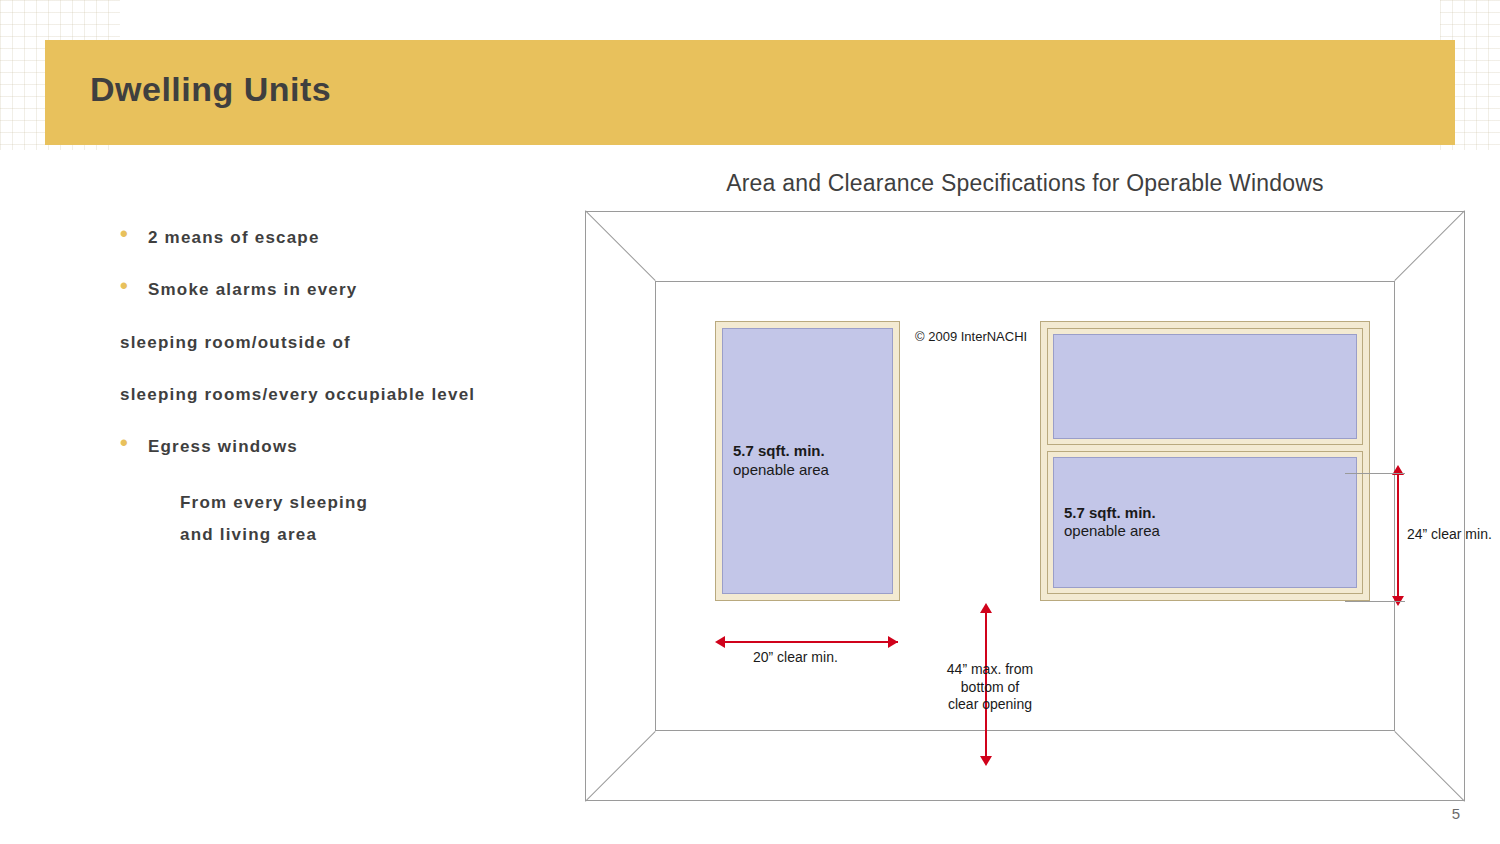Dwelling Units
2 means of escape
Smoke alarms in every
sleeping room/outside of
sleeping rooms/every occupiable level
Egress windows
From every sleeping
and living area
Area and Clearance Specifications for Operable Windows
© 2009 InterNACHI
5.7 sqft. min. openable area
5.7 sqft. min. openable area
20” clear min.
44” max. from
bottom of
clear opening
24” clear min.
5